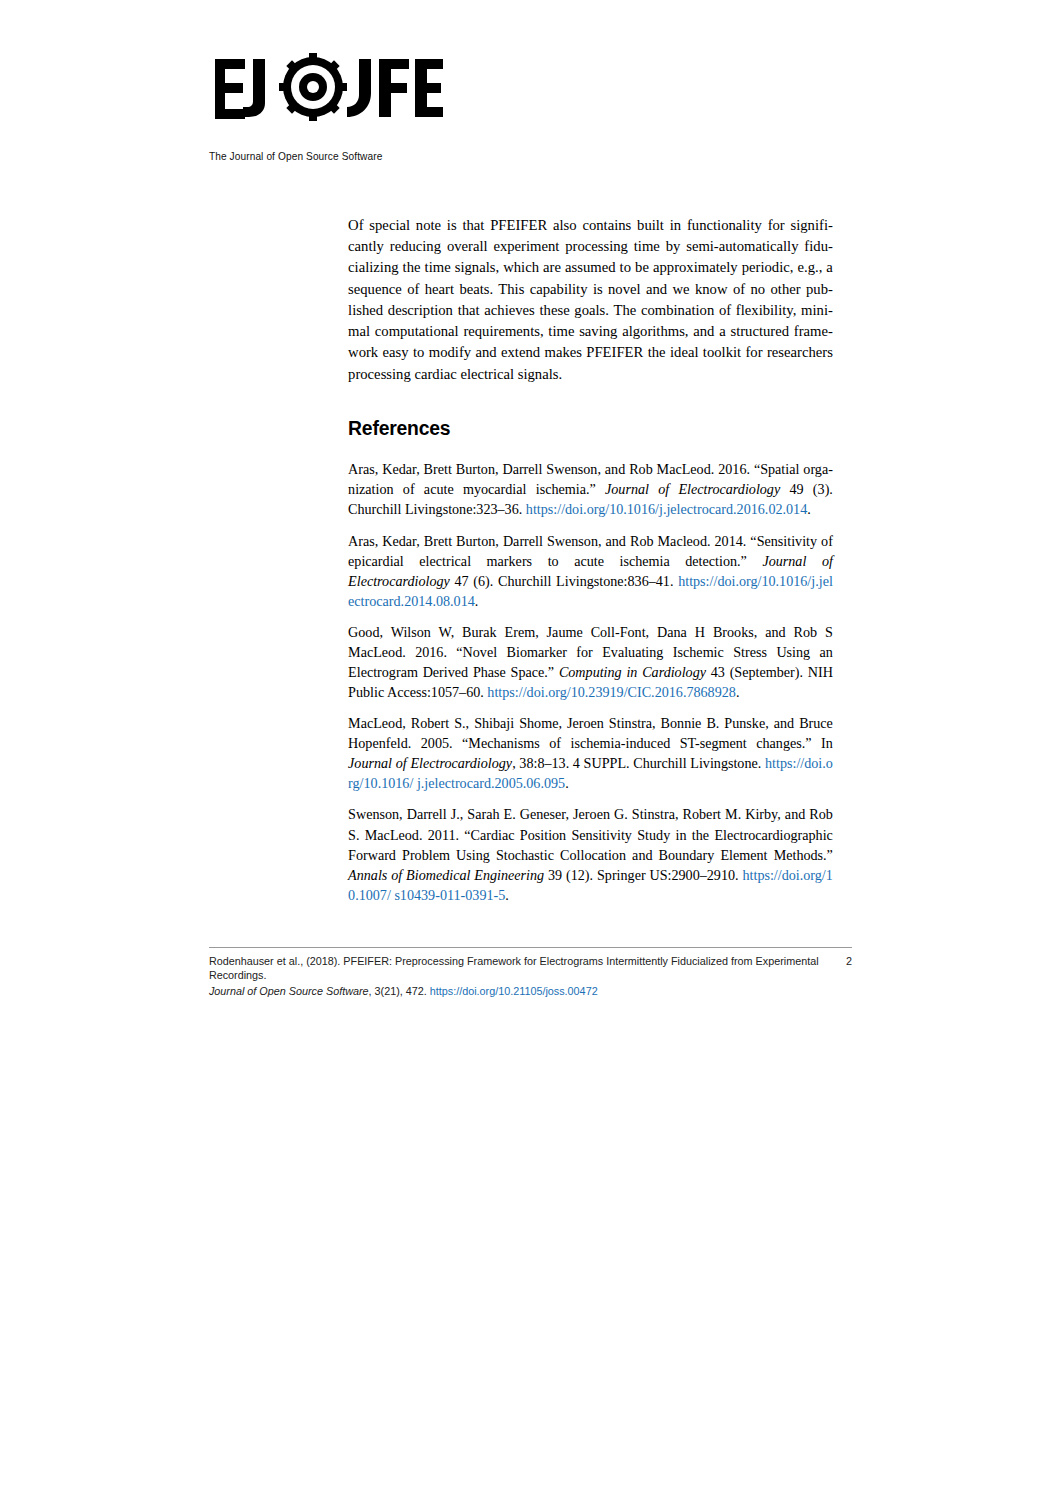The Journal of Open Source Software
Of special note is that PFEIFER also contains built in functionality for significantly reducing overall experiment processing time by semi-automatically fiducializing the time signals, which are assumed to be approximately periodic, e.g., a sequence of heart beats. This capability is novel and we know of no other published description that achieves these goals. The combination of flexibility, minimal computational requirements, time saving algorithms, and a structured framework easy to modify and extend makes PFEIFER the ideal toolkit for researchers processing cardiac electrical signals.
References
Aras, Kedar, Brett Burton, Darrell Swenson, and Rob MacLeod. 2016. “Spatial organization of acute myocardial ischemia.” Journal of Electrocardiology 49 (3). Churchill Livingstone:323–36. https://doi.org/10.1016/j.jelectrocard.2016.02.014.
Aras, Kedar, Brett Burton, Darrell Swenson, and Rob Macleod. 2014. “Sensitivity of epicardial electrical markers to acute ischemia detection.” Journal of Electrocardiology 47 (6). Churchill Livingstone:836–41. https://doi.org/10.1016/j.jelectrocard.2014.08.014.
Good, Wilson W, Burak Erem, Jaume Coll-Font, Dana H Brooks, and Rob S MacLeod. 2016. “Novel Biomarker for Evaluating Ischemic Stress Using an Electrogram Derived Phase Space.” Computing in Cardiology 43 (September). NIH Public Access:1057–60. https://doi.org/10.23919/CIC.2016.7868928.
MacLeod, Robert S., Shibaji Shome, Jeroen Stinstra, Bonnie B. Punske, and Bruce Hopenfeld. 2005. “Mechanisms of ischemia-induced ST-segment changes.” In Journal of Electrocardiology, 38:8–13. 4 SUPPL. Churchill Livingstone. https://doi.org/10.1016/ j.jelectrocard.2005.06.095.
Swenson, Darrell J., Sarah E. Geneser, Jeroen G. Stinstra, Robert M. Kirby, and Rob S. MacLeod. 2011. “Cardiac Position Sensitivity Study in the Electrocardiographic Forward Problem Using Stochastic Collocation and Boundary Element Methods.” Annals of Biomedical Engineering 39 (12). Springer US:2900–2910. https://doi.org/10.1007/ s10439-011-0391-5.
Rodenhauser et al., (2018). PFEIFER: Preprocessing Framework for Electrograms Intermittently Fiducialized from Experimental Recordings.
2
Journal of Open Source Software, 3(21), 472. https://doi.org/10.21105/joss.00472